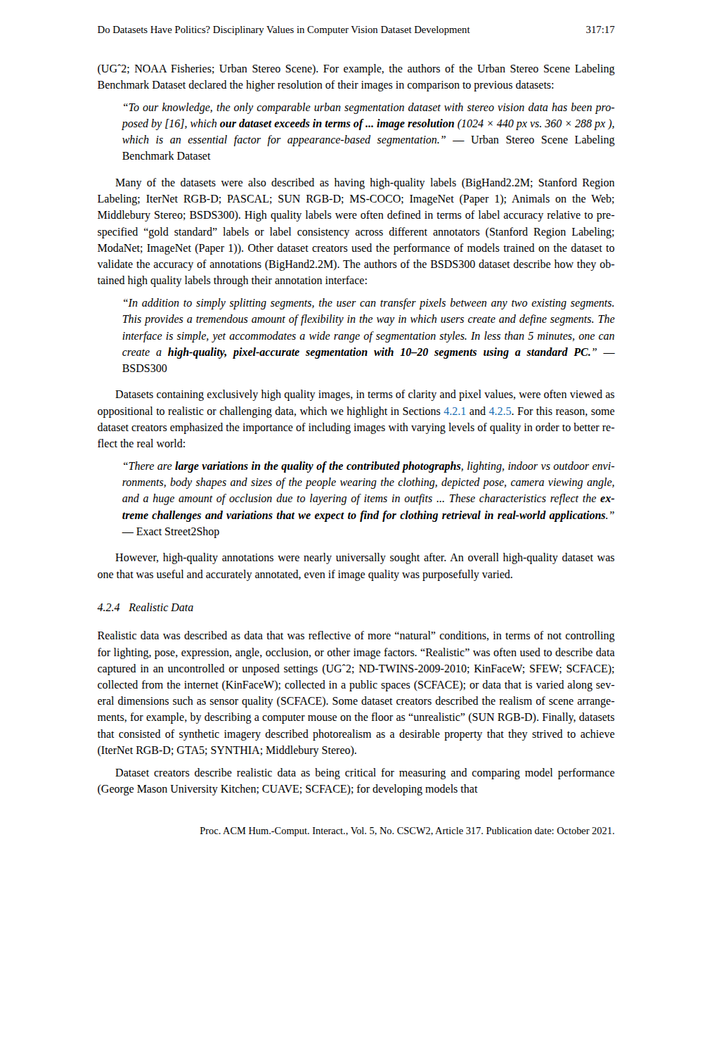Do Datasets Have Politics? Disciplinary Values in Computer Vision Dataset Development 317:17
(UGˆ2; NOAA Fisheries; Urban Stereo Scene). For example, the authors of the Urban Stereo Scene Labeling Benchmark Dataset declared the higher resolution of their images in comparison to previous datasets:
“To our knowledge, the only comparable urban segmentation dataset with stereo vision data has been proposed by [16], which our dataset exceeds in terms of ... image resolution (1024 × 440 px vs. 360 × 288 px ), which is an essential factor for appearance-based segmentation.” — Urban Stereo Scene Labeling Benchmark Dataset
Many of the datasets were also described as having high-quality labels (BigHand2.2M; Stanford Region Labeling; IterNet RGB-D; PASCAL; SUN RGB-D; MS-COCO; ImageNet (Paper 1); Animals on the Web; Middlebury Stereo; BSDS300). High quality labels were often defined in terms of label accuracy relative to pre-specified “gold standard” labels or label consistency across different annotators (Stanford Region Labeling; ModaNet; ImageNet (Paper 1)). Other dataset creators used the performance of models trained on the dataset to validate the accuracy of annotations (BigHand2.2M). The authors of the BSDS300 dataset describe how they obtained high quality labels through their annotation interface:
“In addition to simply splitting segments, the user can transfer pixels between any two existing segments. This provides a tremendous amount of flexibility in the way in which users create and define segments. The interface is simple, yet accommodates a wide range of segmentation styles. In less than 5 minutes, one can create a high-quality, pixel-accurate segmentation with 10–20 segments using a standard PC.” — BSDS300
Datasets containing exclusively high quality images, in terms of clarity and pixel values, were often viewed as oppositional to realistic or challenging data, which we highlight in Sections 4.2.1 and 4.2.5. For this reason, some dataset creators emphasized the importance of including images with varying levels of quality in order to better reflect the real world:
“There are large variations in the quality of the contributed photographs, lighting, indoor vs outdoor environments, body shapes and sizes of the people wearing the clothing, depicted pose, camera viewing angle, and a huge amount of occlusion due to layering of items in outfits ... These characteristics reflect the extreme challenges and variations that we expect to find for clothing retrieval in real-world applications.” — Exact Street2Shop
However, high-quality annotations were nearly universally sought after. An overall high-quality dataset was one that was useful and accurately annotated, even if image quality was purposefully varied.
4.2.4 Realistic Data
Realistic data was described as data that was reflective of more “natural” conditions, in terms of not controlling for lighting, pose, expression, angle, occlusion, or other image factors. “Realistic” was often used to describe data captured in an uncontrolled or unposed settings (UGˆ2; ND-TWINS-2009-2010; KinFaceW; SFEW; SCFACE); collected from the internet (KinFaceW); collected in a public spaces (SCFACE); or data that is varied along several dimensions such as sensor quality (SCFACE). Some dataset creators described the realism of scene arrangements, for example, by describing a computer mouse on the floor as “unrealistic” (SUN RGB-D). Finally, datasets that consisted of synthetic imagery described photorealism as a desirable property that they strived to achieve (IterNet RGB-D; GTA5; SYNTHIA; Middlebury Stereo).
Dataset creators describe realistic data as being critical for measuring and comparing model performance (George Mason University Kitchen; CUAVE; SCFACE); for developing models that
Proc. ACM Hum.-Comput. Interact., Vol. 5, No. CSCW2, Article 317. Publication date: October 2021.